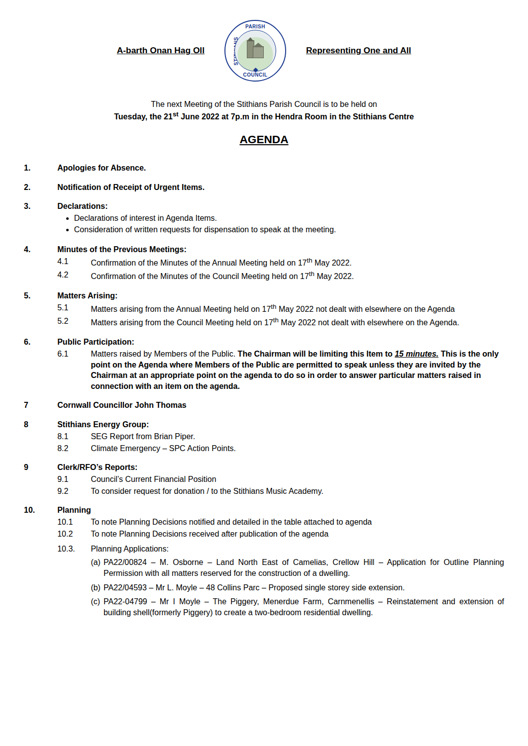A-barth Onan Hag Oll
PARISH COUNCIL STITHIANS
◆
Representing One and All
The next Meeting of the Stithians Parish Council is to be held on
Tuesday, the 21st June 2022 at 7p.m in the Hendra Room in the Stithians Centre
AGENDA
1.
Apologies for Absence.
2.
Notification of Receipt of Urgent Items.
3.
Declarations:
Declarations of interest in Agenda Items.
Consideration of written requests for dispensation to speak at the meeting.
4.
Minutes of the Previous Meetings:
4.1
Confirmation of the Minutes of the Annual Meeting held on 17th May 2022.
4.2
Confirmation of the Minutes of the Council Meeting held on 17th May 2022.
5.
Matters Arising:
5.1
Matters arising from the Annual Meeting held on 17th May 2022 not dealt with elsewhere on the Agenda
5.2
Matters arising from the Council Meeting held on 17th May 2022 not dealt with elsewhere on the Agenda.
6.
Public Participation:
6.1
Matters raised by Members of the Public. The Chairman will be limiting this Item to 15 minutes. This is the only point on the Agenda where Members of the Public are permitted to speak unless they are invited by the Chairman at an appropriate point on the agenda to do so in order to answer particular matters raised in connection with an item on the agenda.
7
Cornwall Councillor John Thomas
8
Stithians Energy Group:
8.1
SEG Report from Brian Piper.
8.2
Climate Emergency – SPC Action Points.
9
Clerk/RFO’s Reports:
9.1
Council’s Current Financial Position
9.2
To consider request for donation / to the Stithians Music Academy.
10.
Planning
10.1
To note Planning Decisions notified and detailed in the table attached to agenda
10.2
To note Planning Decisions received after publication of the agenda
10.3.
Planning Applications:
(a) PA22/00824 – M. Osborne – Land North East of Camelias, Crellow Hill – Application for Outline Planning Permission with all matters reserved for the construction of a dwelling.
(b) PA22/04593 – Mr L. Moyle – 48 Collins Parc – Proposed single storey side extension.
(c) PA22-04799 – Mr I Moyle – The Piggery, Menerdue Farm, Carnmenellis – Reinstatement and extension of building shell(formerly Piggery) to create a two-bedroom residential dwelling.